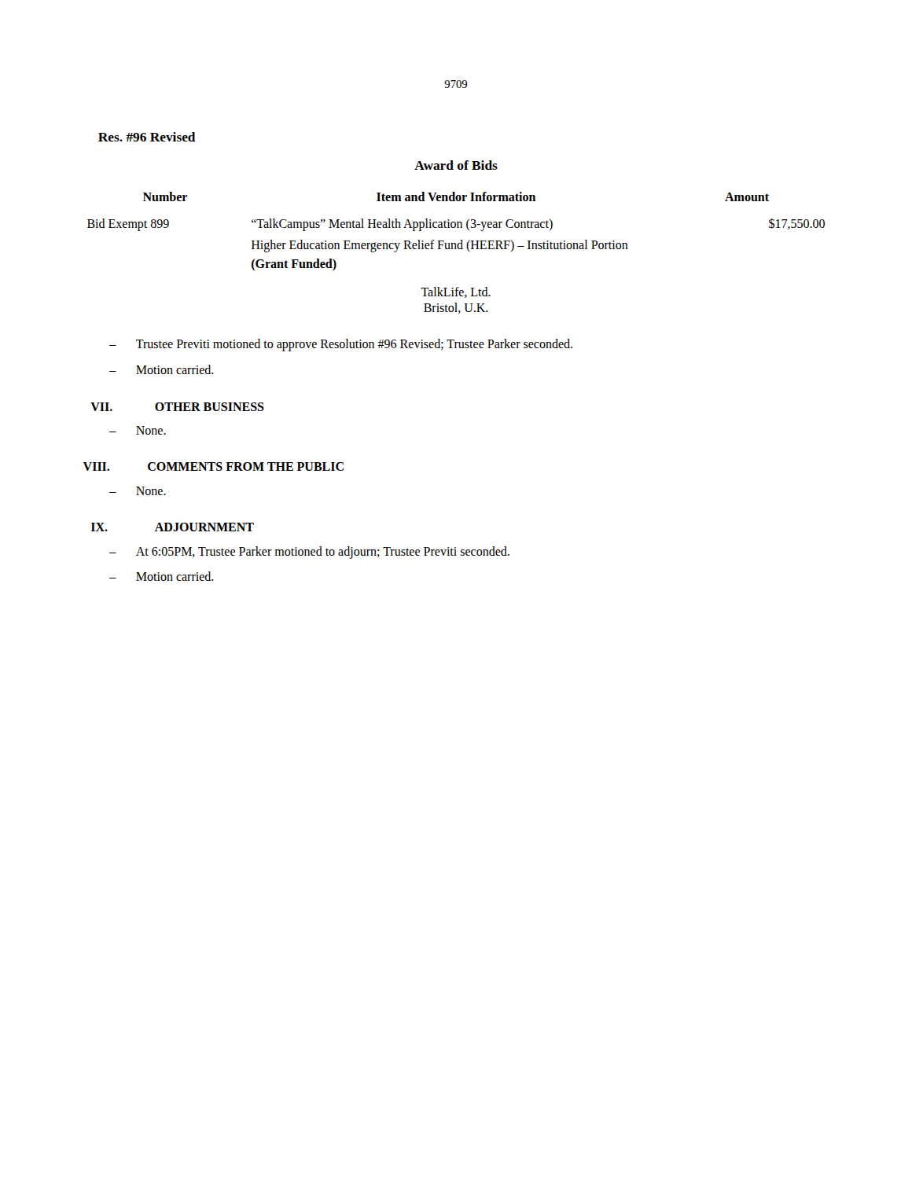9709
Res. #96 Revised
Award of Bids
| Number | Item and Vendor Information | Amount |
| --- | --- | --- |
| Bid Exempt 899 | “TalkCampus” Mental Health Application (3-year Contract) | $17,550.00 |
| | Higher Education Emergency Relief Fund (HEERF) – Institutional Portion (Grant Funded) TalkLife, Ltd. Bristol, U.K. | |
Trustee Previti motioned to approve Resolution #96 Revised; Trustee Parker seconded.
Motion carried.
VII. OTHER BUSINESS
None.
VIII. COMMENTS FROM THE PUBLIC
None.
IX. ADJOURNMENT
At 6:05PM, Trustee Parker motioned to adjourn; Trustee Previti seconded.
Motion carried.